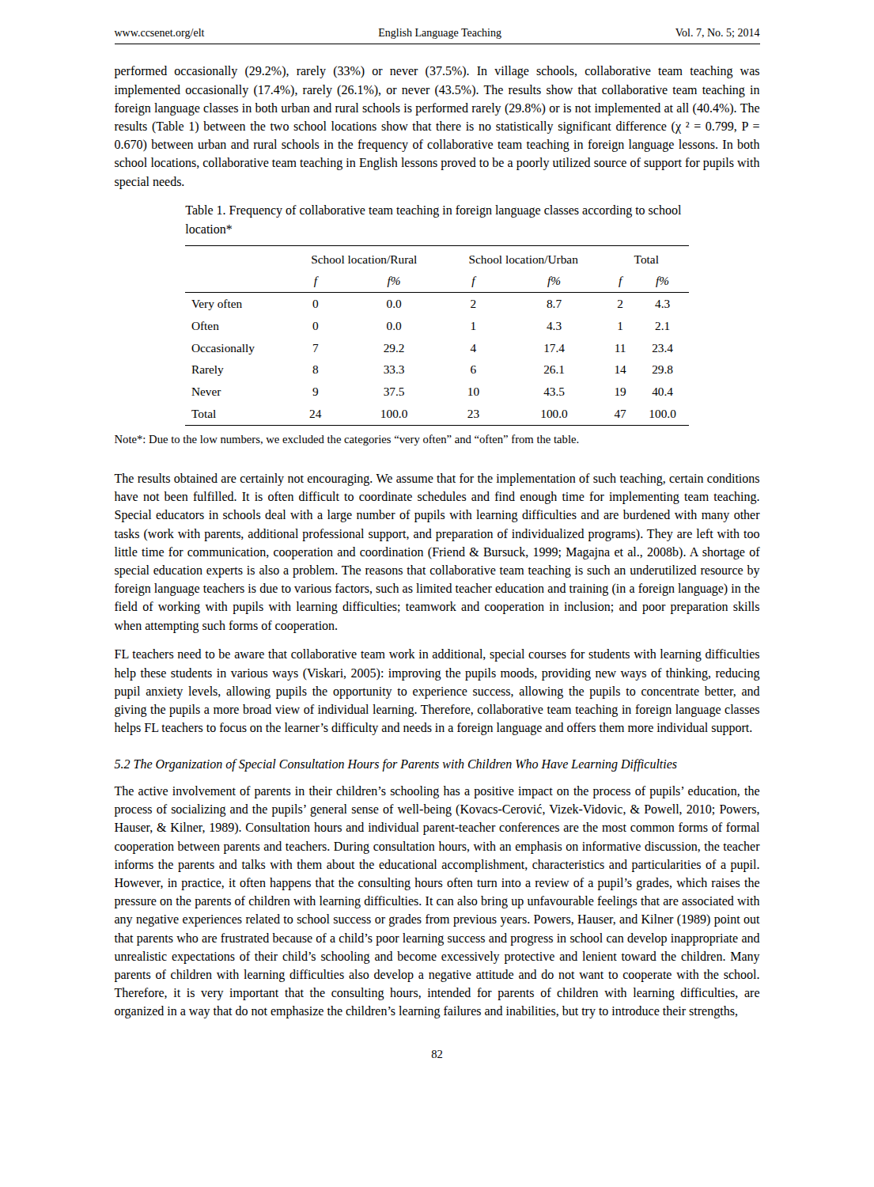www.ccsenet.org/elt
English Language Teaching
Vol. 7, No. 5; 2014
performed occasionally (29.2%), rarely (33%) or never (37.5%). In village schools, collaborative team teaching was implemented occasionally (17.4%), rarely (26.1%), or never (43.5%). The results show that collaborative team teaching in foreign language classes in both urban and rural schools is performed rarely (29.8%) or is not implemented at all (40.4%). The results (Table 1) between the two school locations show that there is no statistically significant difference (χ ² = 0.799, P = 0.670) between urban and rural schools in the frequency of collaborative team teaching in foreign language lessons. In both school locations, collaborative team teaching in English lessons proved to be a poorly utilized source of support for pupils with special needs.
Table 1. Frequency of collaborative team teaching in foreign language classes according to school location*
| | School location/Rural | School location/Urban | Total |
| --- | --- | --- | --- |
| | f | f% | f | f% | f | f% |
| Very often | 0 | 0.0 | 2 | 8.7 | 2 | 4.3 |
| Often | 0 | 0.0 | 1 | 4.3 | 1 | 2.1 |
| Occasionally | 7 | 29.2 | 4 | 17.4 | 11 | 23.4 |
| Rarely | 8 | 33.3 | 6 | 26.1 | 14 | 29.8 |
| Never | 9 | 37.5 | 10 | 43.5 | 19 | 40.4 |
| Total | 24 | 100.0 | 23 | 100.0 | 47 | 100.0 |
Note*: Due to the low numbers, we excluded the categories “very often” and “often” from the table.
The results obtained are certainly not encouraging. We assume that for the implementation of such teaching, certain conditions have not been fulfilled. It is often difficult to coordinate schedules and find enough time for implementing team teaching. Special educators in schools deal with a large number of pupils with learning difficulties and are burdened with many other tasks (work with parents, additional professional support, and preparation of individualized programs). They are left with too little time for communication, cooperation and coordination (Friend & Bursuck, 1999; Magajna et al., 2008b). A shortage of special education experts is also a problem. The reasons that collaborative team teaching is such an underutilized resource by foreign language teachers is due to various factors, such as limited teacher education and training (in a foreign language) in the field of working with pupils with learning difficulties; teamwork and cooperation in inclusion; and poor preparation skills when attempting such forms of cooperation.
FL teachers need to be aware that collaborative team work in additional, special courses for students with learning difficulties help these students in various ways (Viskari, 2005): improving the pupils moods, providing new ways of thinking, reducing pupil anxiety levels, allowing pupils the opportunity to experience success, allowing the pupils to concentrate better, and giving the pupils a more broad view of individual learning. Therefore, collaborative team teaching in foreign language classes helps FL teachers to focus on the learner’s difficulty and needs in a foreign language and offers them more individual support.
5.2 The Organization of Special Consultation Hours for Parents with Children Who Have Learning Difficulties
The active involvement of parents in their children’s schooling has a positive impact on the process of pupils’ education, the process of socializing and the pupils’ general sense of well-being (Kovacs-Cerović, Vizek-Vidovic, & Powell, 2010; Powers, Hauser, & Kilner, 1989). Consultation hours and individual parent-teacher conferences are the most common forms of formal cooperation between parents and teachers. During consultation hours, with an emphasis on informative discussion, the teacher informs the parents and talks with them about the educational accomplishment, characteristics and particularities of a pupil. However, in practice, it often happens that the consulting hours often turn into a review of a pupil’s grades, which raises the pressure on the parents of children with learning difficulties. It can also bring up unfavourable feelings that are associated with any negative experiences related to school success or grades from previous years. Powers, Hauser, and Kilner (1989) point out that parents who are frustrated because of a child’s poor learning success and progress in school can develop inappropriate and unrealistic expectations of their child’s schooling and become excessively protective and lenient toward the children. Many parents of children with learning difficulties also develop a negative attitude and do not want to cooperate with the school. Therefore, it is very important that the consulting hours, intended for parents of children with learning difficulties, are organized in a way that do not emphasize the children’s learning failures and inabilities, but try to introduce their strengths,
82